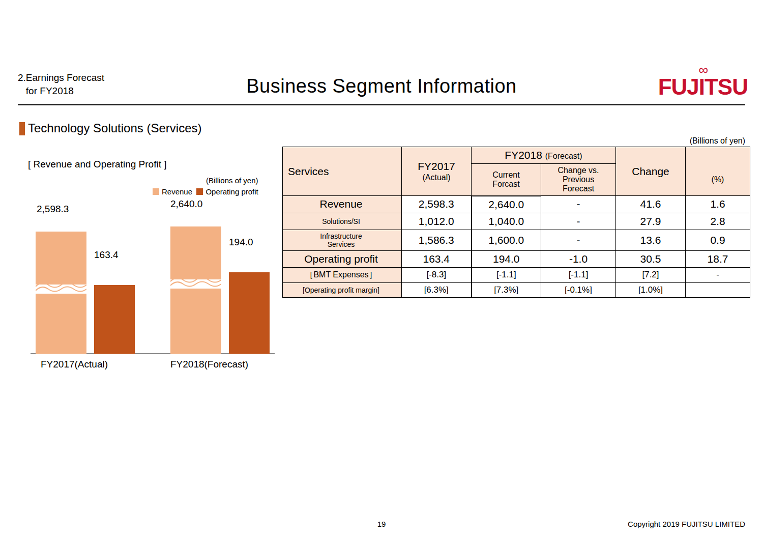2.Earnings Forecast
for FY2018
Business Segment Information
∞
FUJITSU
Technology Solutions (Services)
[ Revenue and Operating Profit ]
(Billions of yen) Revenue Operating profit
2,598.3
163.4
2,640.0
194.0
FY2017(Actual)
FY2018(Forecast)
(Billions of yen)
| Services | FY2017 (Actual) | FY2018 (Forecast) | Change | |
| --- | --- | --- | --- | --- |
| Current Forcast | Change vs. Previous Forecast |
| (%) |
| Revenue | 2,598.3 | 2,640.0 | - | 41.6 | 1.6 |
| Solutions/SI | 1,012.0 | 1,040.0 | - | 27.9 | 2.8 |
| Infrastructure Services | 1,586.3 | 1,600.0 | - | 13.6 | 0.9 |
| Operating profit | 163.4 | 194.0 | -1.0 | 30.5 | 18.7 |
| ［BMT Expenses］ | [-8.3] | [-1.1] | [-1.1] | [7.2] | - |
| [Operating profit margin] | [6.3%] | [7.3%] | [-0.1%] | [1.0%] | |
19
Copyright 2019 FUJITSU LIMITED